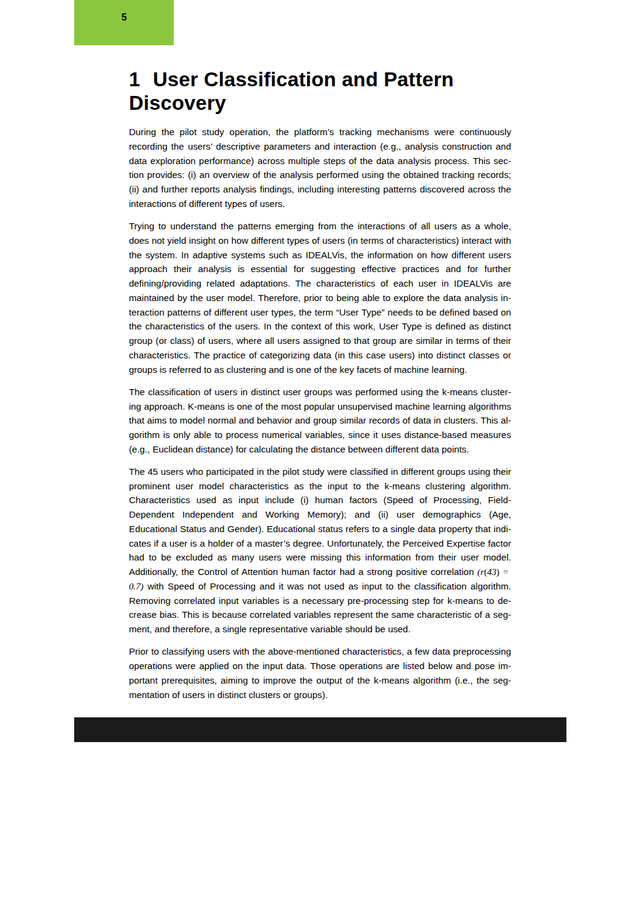5
1 User Classification and Pattern Discovery
During the pilot study operation, the platform’s tracking mechanisms were continuously recording the users’ descriptive parameters and interaction (e.g., analysis construction and data exploration performance) across multiple steps of the data analysis process. This section provides: (i) an overview of the analysis performed using the obtained tracking records; (ii) and further reports analysis findings, including interesting patterns discovered across the interactions of different types of users.
Trying to understand the patterns emerging from the interactions of all users as a whole, does not yield insight on how different types of users (in terms of characteristics) interact with the system. In adaptive systems such as IDEALVis, the information on how different users approach their analysis is essential for suggesting effective practices and for further defining/providing related adaptations. The characteristics of each user in IDEALVis are maintained by the user model. Therefore, prior to being able to explore the data analysis interaction patterns of different user types, the term “User Type” needs to be defined based on the characteristics of the users. In the context of this work, User Type is defined as distinct group (or class) of users, where all users assigned to that group are similar in terms of their characteristics. The practice of categorizing data (in this case users) into distinct classes or groups is referred to as clustering and is one of the key facets of machine learning.
The classification of users in distinct user groups was performed using the k-means clustering approach. K-means is one of the most popular unsupervised machine learning algorithms that aims to model normal and behavior and group similar records of data in clusters. This algorithm is only able to process numerical variables, since it uses distance-based measures (e.g., Euclidean distance) for calculating the distance between different data points.
The 45 users who participated in the pilot study were classified in different groups using their prominent user model characteristics as the input to the k-means clustering algorithm. Characteristics used as input include (i) human factors (Speed of Processing, Field-Dependent Independent and Working Memory); and (ii) user demographics (Age, Educational Status and Gender). Educational status refers to a single data property that indicates if a user is a holder of a master’s degree. Unfortunately, the Perceived Expertise factor had to be excluded as many users were missing this information from their user model. Additionally, the Control of Attention human factor had a strong positive correlation (r(43) = 0.7) with Speed of Processing and it was not used as input to the classification algorithm. Removing correlated input variables is a necessary pre-processing step for k-means to decrease bias. This is because correlated variables represent the same characteristic of a segment, and therefore, a single representative variable should be used.
Prior to classifying users with the above-mentioned characteristics, a few data preprocessing operations were applied on the input data. Those operations are listed below and pose important prerequisites, aiming to improve the output of the k-means algorithm (i.e., the segmentation of users in distinct clusters or groups).